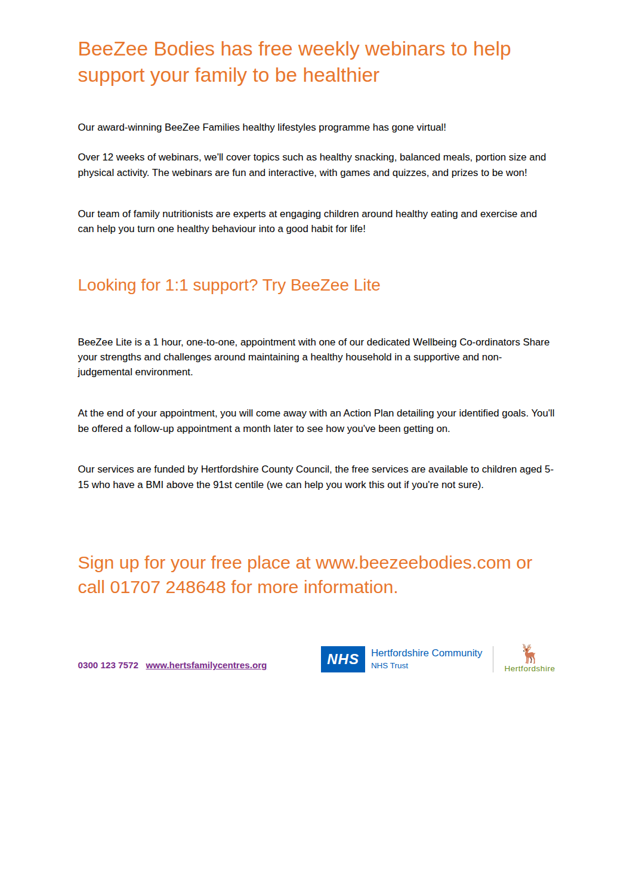BeeZee Bodies has free weekly webinars to help support your family to be healthier
Our award-winning BeeZee Families healthy lifestyles programme has gone virtual!
Over 12 weeks of webinars, we'll cover topics such as healthy snacking, balanced meals, portion size and physical activity. The webinars are fun and interactive, with games and quizzes, and prizes to be won!
Our team of family nutritionists are experts at engaging children around healthy eating and exercise and can help you turn one healthy behaviour into a good habit for life!
Looking for 1:1 support? Try BeeZee Lite
BeeZee Lite is a 1 hour, one-to-one, appointment with one of our dedicated Wellbeing Co-ordinators Share your strengths and challenges around maintaining a healthy household in a supportive and non-judgemental environment.
At the end of your appointment, you will come away with an Action Plan detailing your identified goals. You'll be offered a follow-up appointment a month later to see how you've been getting on.
Our services are funded by Hertfordshire County Council, the free services are available to children aged 5-15 who have a BMI above the 91st centile (we can help you work this out if you're not sure).
Sign up for your free place at www.beezeebodies.com or call 01707 248648 for more information.
0300 123 7572 www.hertsfamilycentres.org
NHS
Hertfordshire Community
NHS Trust
🦌
Hertfordshire